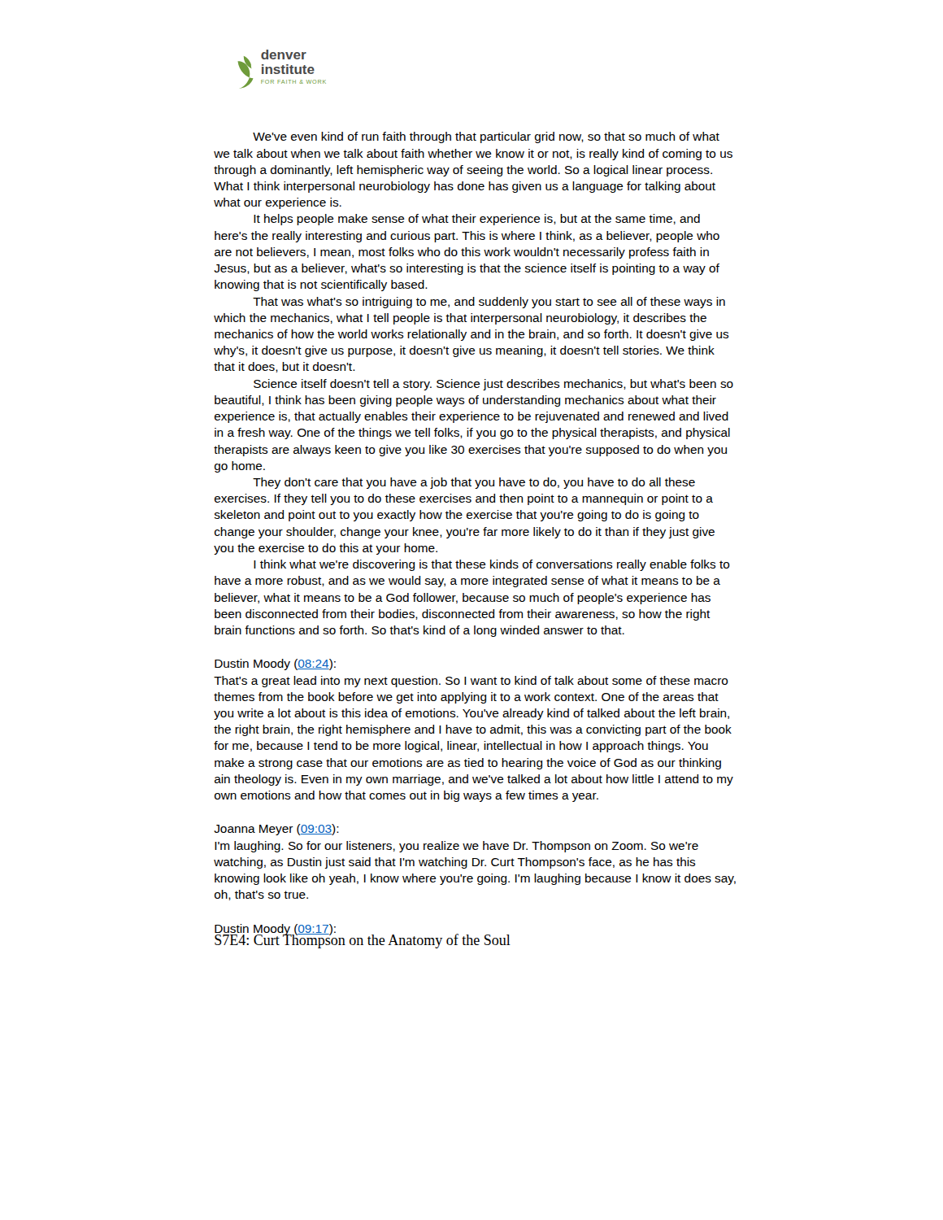denver institute FOR FAITH & WORK
We've even kind of run faith through that particular grid now, so that so much of what we talk about when we talk about faith whether we know it or not, is really kind of coming to us through a dominantly, left hemispheric way of seeing the world. So a logical linear process. What I think interpersonal neurobiology has done has given us a language for talking about what our experience is.
It helps people make sense of what their experience is, but at the same time, and here's the really interesting and curious part. This is where I think, as a believer, people who are not believers, I mean, most folks who do this work wouldn't necessarily profess faith in Jesus, but as a believer, what's so interesting is that the science itself is pointing to a way of knowing that is not scientifically based.
That was what's so intriguing to me, and suddenly you start to see all of these ways in which the mechanics, what I tell people is that interpersonal neurobiology, it describes the mechanics of how the world works relationally and in the brain, and so forth. It doesn't give us why's, it doesn't give us purpose, it doesn't give us meaning, it doesn't tell stories. We think that it does, but it doesn't.
Science itself doesn't tell a story. Science just describes mechanics, but what's been so beautiful, I think has been giving people ways of understanding mechanics about what their experience is, that actually enables their experience to be rejuvenated and renewed and lived in a fresh way. One of the things we tell folks, if you go to the physical therapists, and physical therapists are always keen to give you like 30 exercises that you're supposed to do when you go home.
They don't care that you have a job that you have to do, you have to do all these exercises. If they tell you to do these exercises and then point to a mannequin or point to a skeleton and point out to you exactly how the exercise that you're going to do is going to change your shoulder, change your knee, you're far more likely to do it than if they just give you the exercise to do this at your home.
I think what we're discovering is that these kinds of conversations really enable folks to have a more robust, and as we would say, a more integrated sense of what it means to be a believer, what it means to be a God follower, because so much of people's experience has been disconnected from their bodies, disconnected from their awareness, so how the right brain functions and so forth. So that's kind of a long winded answer to that.
Dustin Moody (08:24):
That's a great lead into my next question. So I want to kind of talk about some of these macro themes from the book before we get into applying it to a work context. One of the areas that you write a lot about is this idea of emotions. You've already kind of talked about the left brain, the right brain, the right hemisphere and I have to admit, this was a convicting part of the book for me, because I tend to be more logical, linear, intellectual in how I approach things. You make a strong case that our emotions are as tied to hearing the voice of God as our thinking ain theology is. Even in my own marriage, and we've talked a lot about how little I attend to my own emotions and how that comes out in big ways a few times a year.
Joanna Meyer (09:03):
I'm laughing. So for our listeners, you realize we have Dr. Thompson on Zoom. So we're watching, as Dustin just said that I'm watching Dr. Curt Thompson's face, as he has this knowing look like oh yeah, I know where you're going. I'm laughing because I know it does say, oh, that's so true.
Dustin Moody (09:17):
S7E4: Curt Thompson on the Anatomy of the Soul